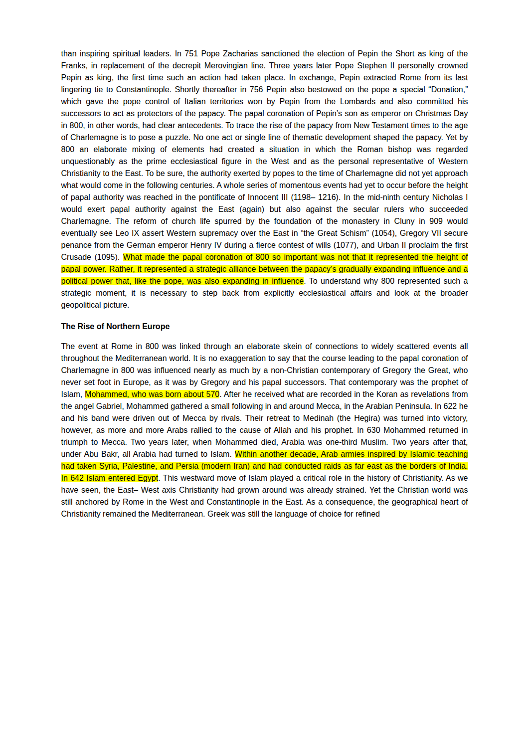than inspiring spiritual leaders. In 751 Pope Zacharias sanctioned the election of Pepin the Short as king of the Franks, in replacement of the decrepit Merovingian line. Three years later Pope Stephen II personally crowned Pepin as king, the first time such an action had taken place. In exchange, Pepin extracted Rome from its last lingering tie to Constantinople. Shortly thereafter in 756 Pepin also bestowed on the pope a special “Donation,” which gave the pope control of Italian territories won by Pepin from the Lombards and also committed his successors to act as protectors of the papacy. The papal coronation of Pepin’s son as emperor on Christmas Day in 800, in other words, had clear antecedents. To trace the rise of the papacy from New Testament times to the age of Charlemagne is to pose a puzzle. No one act or single line of thematic development shaped the papacy. Yet by 800 an elaborate mixing of elements had created a situation in which the Roman bishop was regarded unquestionably as the prime ecclesiastical figure in the West and as the personal representative of Western Christianity to the East. To be sure, the authority exerted by popes to the time of Charlemagne did not yet approach what would come in the following centuries. A whole series of momentous events had yet to occur before the height of papal authority was reached in the pontificate of Innocent III (1198– 1216). In the mid-ninth century Nicholas I would exert papal authority against the East (again) but also against the secular rulers who succeeded Charlemagne. The reform of church life spurred by the foundation of the monastery in Cluny in 909 would eventually see Leo IX assert Western supremacy over the East in “the Great Schism” (1054), Gregory VII secure penance from the German emperor Henry IV during a fierce contest of wills (1077), and Urban II proclaim the first Crusade (1095). What made the papal coronation of 800 so important was not that it represented the height of papal power. Rather, it represented a strategic alliance between the papacy’s gradually expanding influence and a political power that, like the pope, was also expanding in influence. To understand why 800 represented such a strategic moment, it is necessary to step back from explicitly ecclesiastical affairs and look at the broader geopolitical picture.
The Rise of Northern Europe
The event at Rome in 800 was linked through an elaborate skein of connections to widely scattered events all throughout the Mediterranean world. It is no exaggeration to say that the course leading to the papal coronation of Charlemagne in 800 was influenced nearly as much by a non-Christian contemporary of Gregory the Great, who never set foot in Europe, as it was by Gregory and his papal successors. That contemporary was the prophet of Islam, Mohammed, who was born about 570. After he received what are recorded in the Koran as revelations from the angel Gabriel, Mohammed gathered a small following in and around Mecca, in the Arabian Peninsula. In 622 he and his band were driven out of Mecca by rivals. Their retreat to Medinah (the Hegira) was turned into victory, however, as more and more Arabs rallied to the cause of Allah and his prophet. In 630 Mohammed returned in triumph to Mecca. Two years later, when Mohammed died, Arabia was one-third Muslim. Two years after that, under Abu Bakr, all Arabia had turned to Islam. Within another decade, Arab armies inspired by Islamic teaching had taken Syria, Palestine, and Persia (modern Iran) and had conducted raids as far east as the borders of India. In 642 Islam entered Egypt. This westward move of Islam played a critical role in the history of Christianity. As we have seen, the East– West axis Christianity had grown around was already strained. Yet the Christian world was still anchored by Rome in the West and Constantinople in the East. As a consequence, the geographical heart of Christianity remained the Mediterranean. Greek was still the language of choice for refined